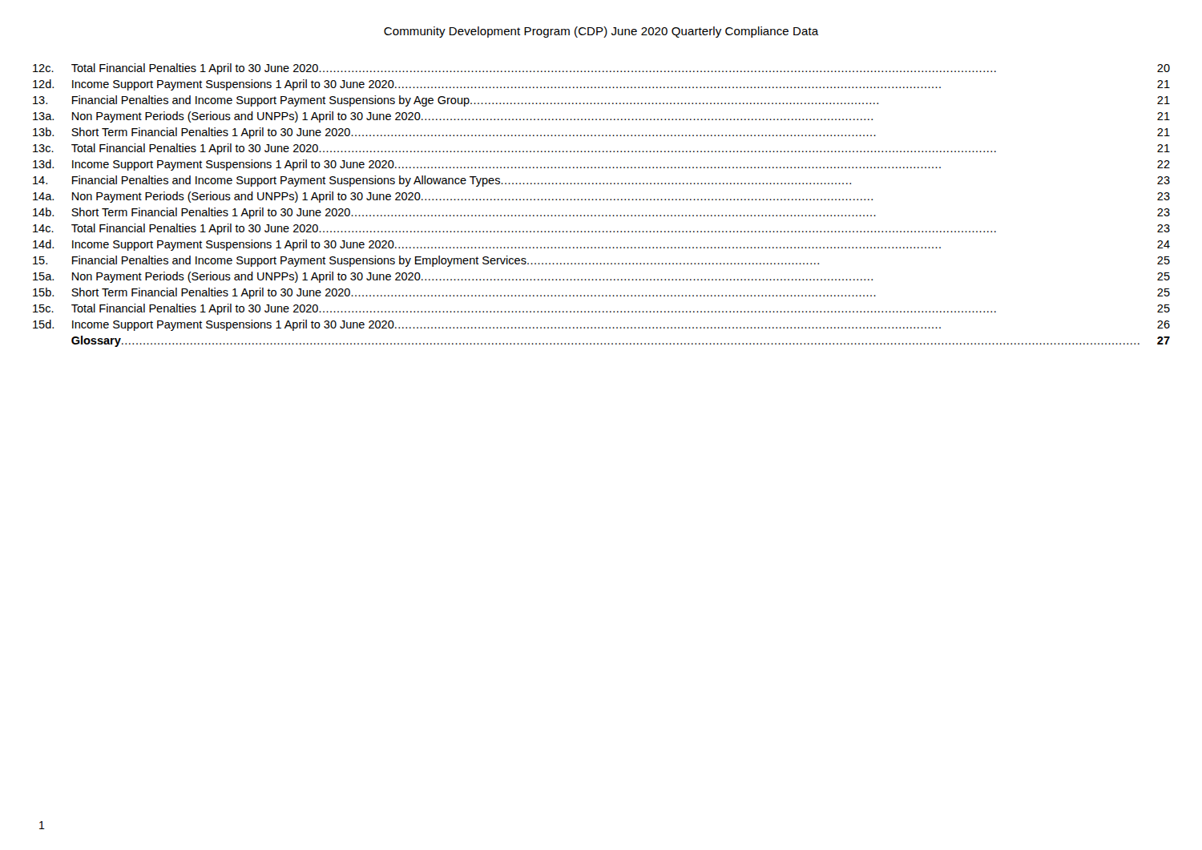Community Development Program (CDP) June 2020 Quarterly Compliance Data
| 12c. | Total Financial Penalties 1 April to 30 June 2020 ........................................................................................................................................................................................... | 20 |
| 12d. | Income Support Payment Suspensions 1 April to 30 June 2020 ....................................................................................................................................................... | 21 |
| 13. | Financial Penalties and Income Support Payment Suspensions by Age Group ................................................................................................................. | 21 |
| 13a. | Non Payment Periods (Serious and UNPPs) 1 April to 30 June 2020 ............................................................................................................................. | 21 |
| 13b. | Short Term Financial Penalties 1 April to 30 June 2020 ................................................................................................................................................. | 21 |
| 13c. | Total Financial Penalties 1 April to 30 June 2020 ........................................................................................................................................................................................... | 21 |
| 13d. | Income Support Payment Suspensions 1 April to 30 June 2020 ....................................................................................................................................................... | 22 |
| 14. | Financial Penalties and Income Support Payment Suspensions by Allowance Types ................................................................................................. | 23 |
| 14a. | Non Payment Periods (Serious and UNPPs) 1 April to 30 June 2020 ............................................................................................................................. | 23 |
| 14b. | Short Term Financial Penalties 1 April to 30 June 2020 ................................................................................................................................................. | 23 |
| 14c. | Total Financial Penalties 1 April to 30 June 2020 ........................................................................................................................................................................................... | 23 |
| 14d. | Income Support Payment Suspensions 1 April to 30 June 2020 ....................................................................................................................................................... | 24 |
| 15. | Financial Penalties and Income Support Payment Suspensions by Employment Services ................................................................................. | 25 |
| 15a. | Non Payment Periods (Serious and UNPPs) 1 April to 30 June 2020 ............................................................................................................................. | 25 |
| 15b. | Short Term Financial Penalties 1 April to 30 June 2020 ................................................................................................................................................. | 25 |
| 15c. | Total Financial Penalties 1 April to 30 June 2020 ........................................................................................................................................................................................... | 25 |
| 15d. | Income Support Payment Suspensions 1 April to 30 June 2020 ....................................................................................................................................................... | 26 |
| | Glossary ......................................................................................................................................................................................................................................................................................... | 27 |
1